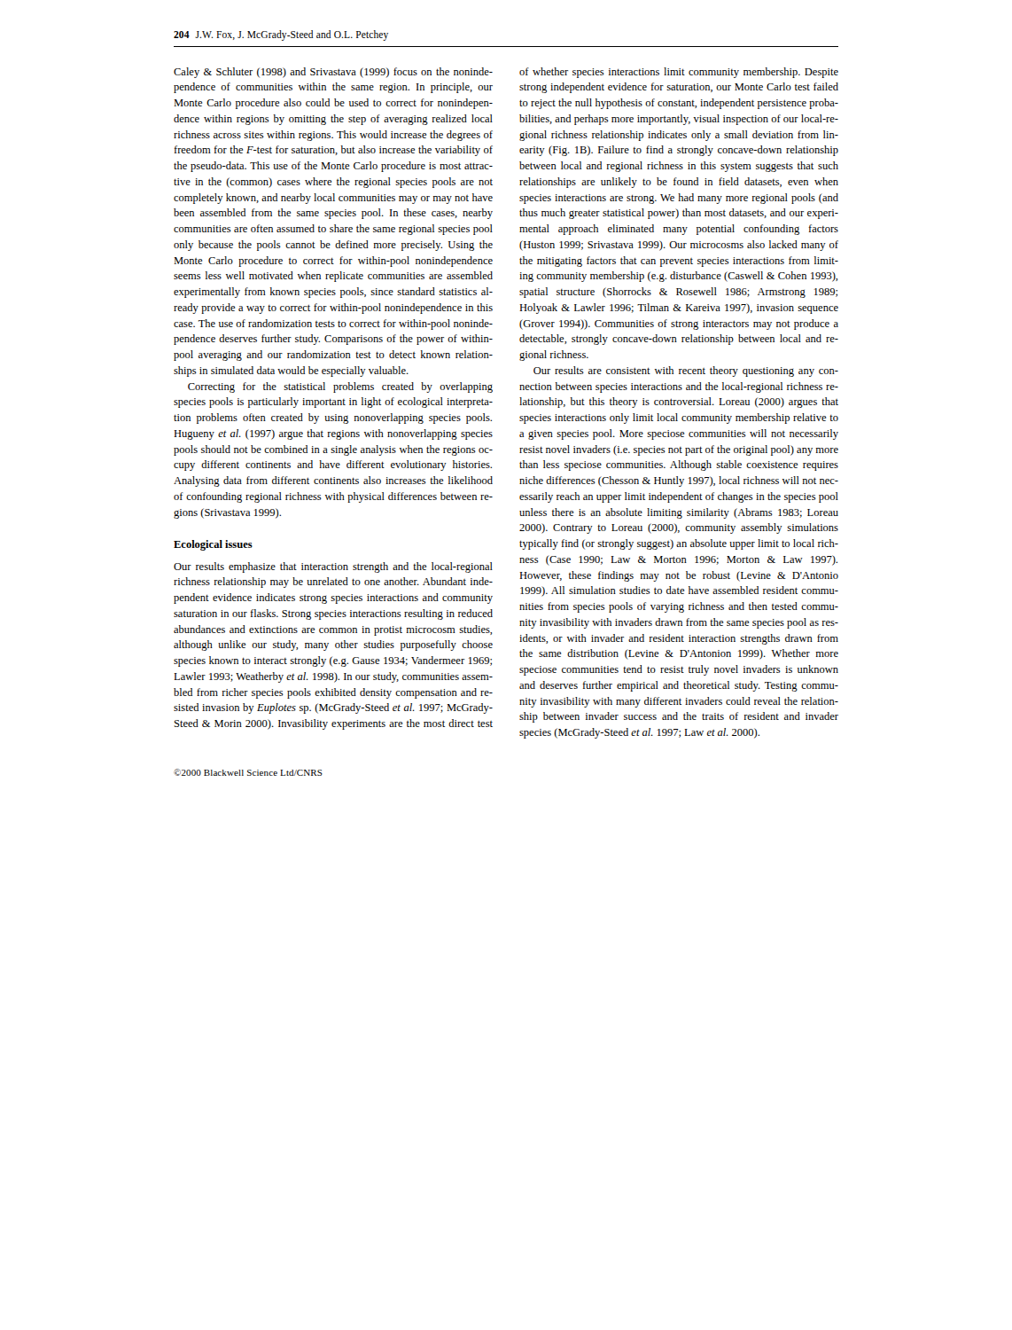204 J.W. Fox, J. McGrady-Steed and O.L. Petchey
Caley & Schluter (1998) and Srivastava (1999) focus on the nonindependence of communities within the same region. In principle, our Monte Carlo procedure also could be used to correct for nonindependence within regions by omitting the step of averaging realized local richness across sites within regions. This would increase the degrees of freedom for the F-test for saturation, but also increase the variability of the pseudo-data. This use of the Monte Carlo procedure is most attractive in the (common) cases where the regional species pools are not completely known, and nearby local communities may or may not have been assembled from the same species pool. In these cases, nearby communities are often assumed to share the same regional species pool only because the pools cannot be defined more precisely. Using the Monte Carlo procedure to correct for within-pool nonindependence seems less well motivated when replicate communities are assembled experimentally from known species pools, since standard statistics already provide a way to correct for within-pool nonindependence in this case. The use of randomization tests to correct for within-pool nonindependence deserves further study. Comparisons of the power of within-pool averaging and our randomization test to detect known relationships in simulated data would be especially valuable.
Correcting for the statistical problems created by overlapping species pools is particularly important in light of ecological interpretation problems often created by using nonoverlapping species pools. Hugueny et al. (1997) argue that regions with nonoverlapping species pools should not be combined in a single analysis when the regions occupy different continents and have different evolutionary histories. Analysing data from different continents also increases the likelihood of confounding regional richness with physical differences between regions (Srivastava 1999).
Ecological issues
Our results emphasize that interaction strength and the local-regional richness relationship may be unrelated to one another. Abundant independent evidence indicates strong species interactions and community saturation in our flasks. Strong species interactions resulting in reduced abundances and extinctions are common in protist microcosm studies, although unlike our study, many other studies purposefully choose species known to interact strongly (e.g. Gause 1934; Vandermeer 1969; Lawler 1993; Weatherby et al. 1998). In our study, communities assembled from richer species pools exhibited density compensation and resisted invasion by Euplotes sp. (McGrady-Steed et al. 1997; McGrady-Steed & Morin 2000). Invasibility experiments are the most direct test of whether species interactions limit community membership. Despite strong independent evidence for saturation, our Monte Carlo test failed to reject the null hypothesis of constant, independent persistence probabilities, and perhaps more importantly, visual inspection of our local-regional richness relationship indicates only a small deviation from linearity (Fig. 1B). Failure to find a strongly concave-down relationship between local and regional richness in this system suggests that such relationships are unlikely to be found in field datasets, even when species interactions are strong. We had many more regional pools (and thus much greater statistical power) than most datasets, and our experimental approach eliminated many potential confounding factors (Huston 1999; Srivastava 1999). Our microcosms also lacked many of the mitigating factors that can prevent species interactions from limiting community membership (e.g. disturbance (Caswell & Cohen 1993), spatial structure (Shorrocks & Rosewell 1986; Armstrong 1989; Holyoak & Lawler 1996; Tilman & Kareiva 1997), invasion sequence (Grover 1994)). Communities of strong interactors may not produce a detectable, strongly concave-down relationship between local and regional richness.
Our results are consistent with recent theory questioning any connection between species interactions and the local-regional richness relationship, but this theory is controversial. Loreau (2000) argues that species interactions only limit local community membership relative to a given species pool. More speciose communities will not necessarily resist novel invaders (i.e. species not part of the original pool) any more than less speciose communities. Although stable coexistence requires niche differences (Chesson & Huntly 1997), local richness will not necessarily reach an upper limit independent of changes in the species pool unless there is an absolute limiting similarity (Abrams 1983; Loreau 2000). Contrary to Loreau (2000), community assembly simulations typically find (or strongly suggest) an absolute upper limit to local richness (Case 1990; Law & Morton 1996; Morton & Law 1997). However, these findings may not be robust (Levine & D'Antonio 1999). All simulation studies to date have assembled resident communities from species pools of varying richness and then tested community invasibility with invaders drawn from the same species pool as residents, or with invader and resident interaction strengths drawn from the same distribution (Levine & D'Antonion 1999). Whether more speciose communities tend to resist truly novel invaders is unknown and deserves further empirical and theoretical study. Testing community invasibility with many different invaders could reveal the relationship between invader success and the traits of resident and invader species (McGrady-Steed et al. 1997; Law et al. 2000).
©2000 Blackwell Science Ltd/CNRS